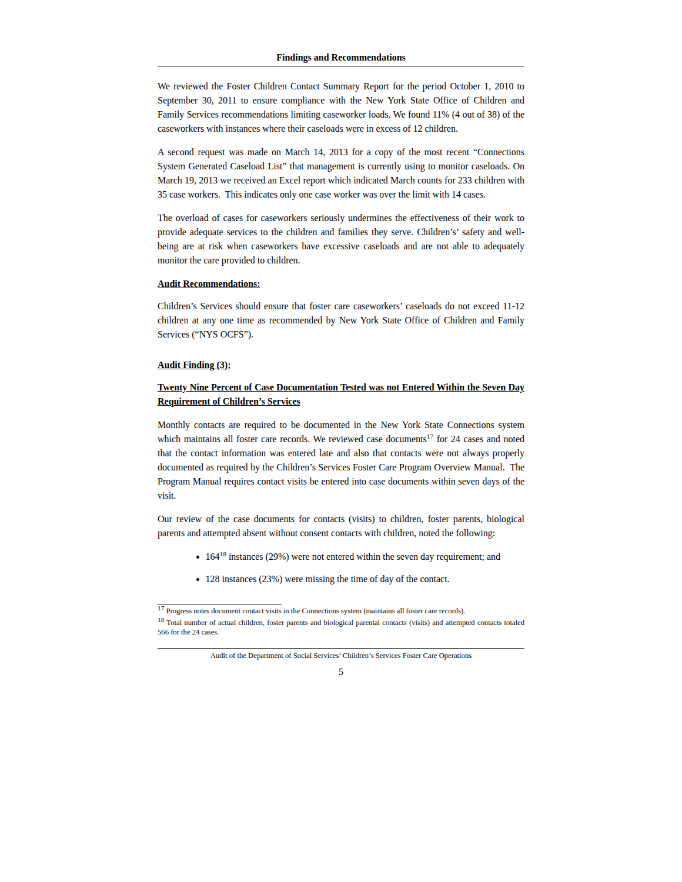Findings and Recommendations
We reviewed the Foster Children Contact Summary Report for the period October 1, 2010 to September 30, 2011 to ensure compliance with the New York State Office of Children and Family Services recommendations limiting caseworker loads. We found 11% (4 out of 38) of the caseworkers with instances where their caseloads were in excess of 12 children.
A second request was made on March 14, 2013 for a copy of the most recent “Connections System Generated Caseload List” that management is currently using to monitor caseloads. On March 19, 2013 we received an Excel report which indicated March counts for 233 children with 35 case workers. This indicates only one case worker was over the limit with 14 cases.
The overload of cases for caseworkers seriously undermines the effectiveness of their work to provide adequate services to the children and families they serve. Children’s’ safety and well-being are at risk when caseworkers have excessive caseloads and are not able to adequately monitor the care provided to children.
Audit Recommendations:
Children’s Services should ensure that foster care caseworkers’ caseloads do not exceed 11-12 children at any one time as recommended by New York State Office of Children and Family Services (“NYS OCFS”).
Audit Finding (3):
Twenty Nine Percent of Case Documentation Tested was not Entered Within the Seven Day Requirement of Children’s Services
Monthly contacts are required to be documented in the New York State Connections system which maintains all foster care records. We reviewed case documents17 for 24 cases and noted that the contact information was entered late and also that contacts were not always properly documented as required by the Children’s Services Foster Care Program Overview Manual. The Program Manual requires contact visits be entered into case documents within seven days of the visit.
Our review of the case documents for contacts (visits) to children, foster parents, biological parents and attempted absent without consent contacts with children, noted the following:
16418 instances (29%) were not entered within the seven day requirement; and
128 instances (23%) were missing the time of day of the contact.
17 Progress notes document contact visits in the Connections system (maintains all foster care records).
18 Total number of actual children, foster parents and biological parental contacts (visits) and attempted contacts totaled 566 for the 24 cases.
Audit of the Department of Social Services’ Children’s Services Foster Care Operations
5